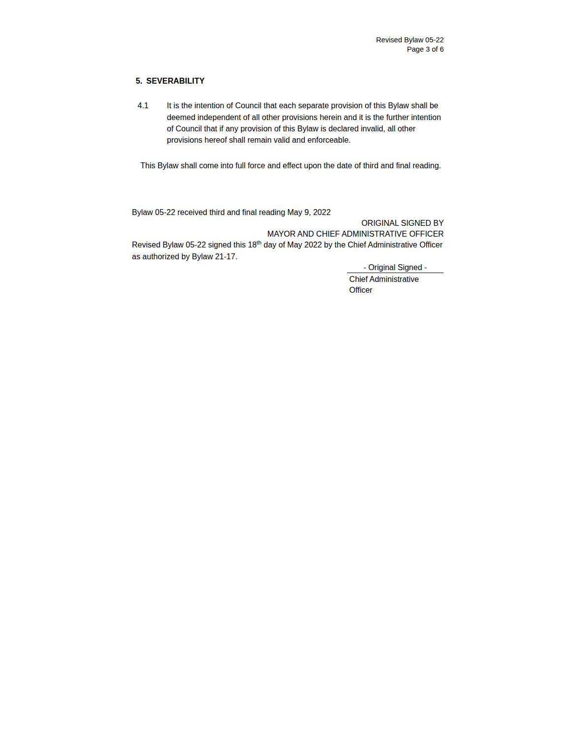Revised Bylaw 05-22
Page 3 of 6
5. SEVERABILITY
4.1
It is the intention of Council that each separate provision of this Bylaw shall be deemed independent of all other provisions herein and it is the further intention of Council that if any provision of this Bylaw is declared invalid, all other provisions hereof shall remain valid and enforceable.
This Bylaw shall come into full force and effect upon the date of third and final reading.
Bylaw 05-22 received third and final reading May 9, 2022
ORIGINAL SIGNED BY
MAYOR AND CHIEF ADMINISTRATIVE OFFICER
Revised Bylaw 05-22 signed this 18th day of May 2022 by the Chief Administrative Officer as authorized by Bylaw 21-17.
- Original Signed -
Chief Administrative Officer